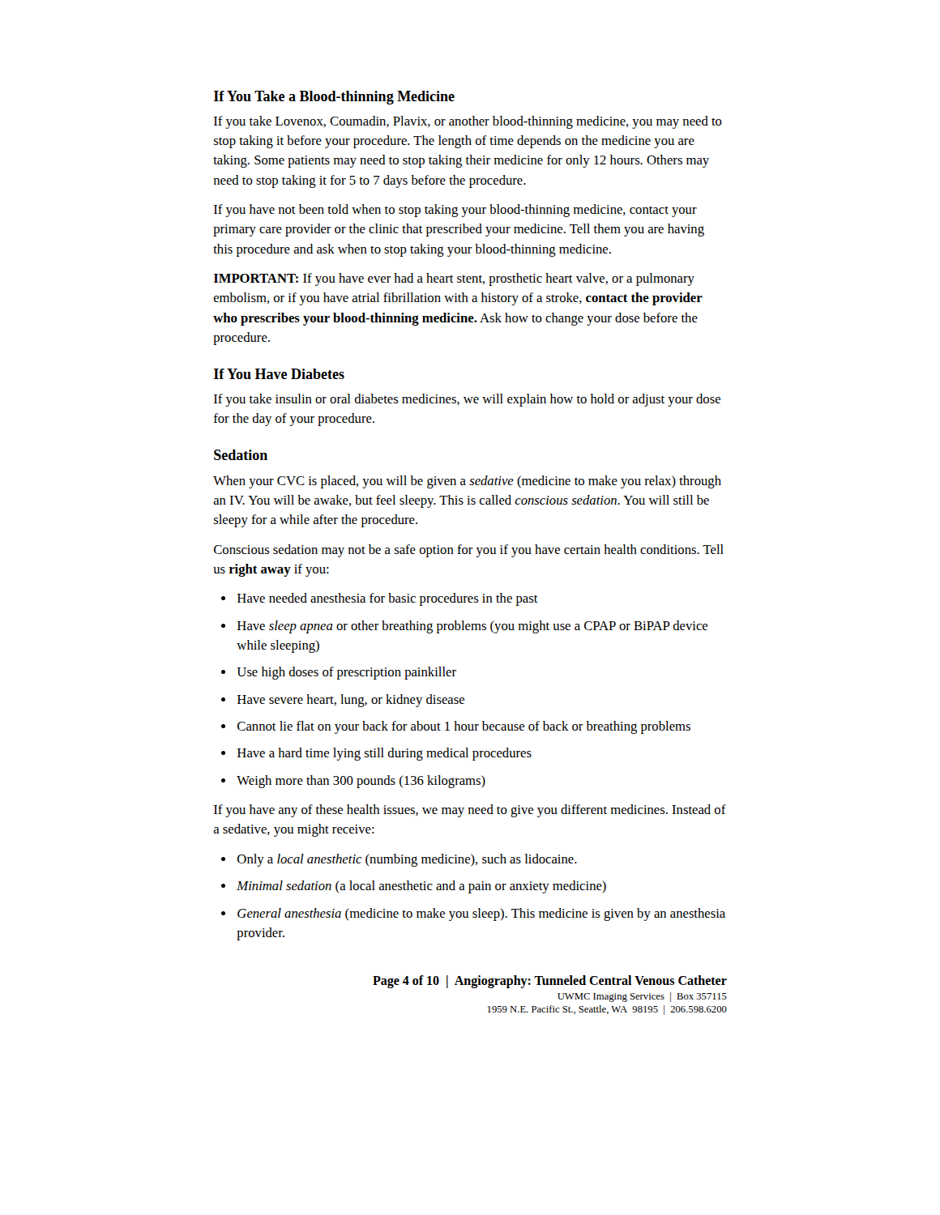If You Take a Blood-thinning Medicine
If you take Lovenox, Coumadin, Plavix, or another blood-thinning medicine, you may need to stop taking it before your procedure. The length of time depends on the medicine you are taking. Some patients may need to stop taking their medicine for only 12 hours. Others may need to stop taking it for 5 to 7 days before the procedure.
If you have not been told when to stop taking your blood-thinning medicine, contact your primary care provider or the clinic that prescribed your medicine. Tell them you are having this procedure and ask when to stop taking your blood-thinning medicine.
IMPORTANT: If you have ever had a heart stent, prosthetic heart valve, or a pulmonary embolism, or if you have atrial fibrillation with a history of a stroke, contact the provider who prescribes your blood-thinning medicine. Ask how to change your dose before the procedure.
If You Have Diabetes
If you take insulin or oral diabetes medicines, we will explain how to hold or adjust your dose for the day of your procedure.
Sedation
When your CVC is placed, you will be given a sedative (medicine to make you relax) through an IV. You will be awake, but feel sleepy. This is called conscious sedation. You will still be sleepy for a while after the procedure.
Conscious sedation may not be a safe option for you if you have certain health conditions. Tell us right away if you:
Have needed anesthesia for basic procedures in the past
Have sleep apnea or other breathing problems (you might use a CPAP or BiPAP device while sleeping)
Use high doses of prescription painkiller
Have severe heart, lung, or kidney disease
Cannot lie flat on your back for about 1 hour because of back or breathing problems
Have a hard time lying still during medical procedures
Weigh more than 300 pounds (136 kilograms)
If you have any of these health issues, we may need to give you different medicines. Instead of a sedative, you might receive:
Only a local anesthetic (numbing medicine), such as lidocaine.
Minimal sedation (a local anesthetic and a pain or anxiety medicine)
General anesthesia (medicine to make you sleep). This medicine is given by an anesthesia provider.
Page 4 of 10 | Angiography: Tunneled Central Venous Catheter
UWMC Imaging Services | Box 357115
1959 N.E. Pacific St., Seattle, WA 98195 | 206.598.6200